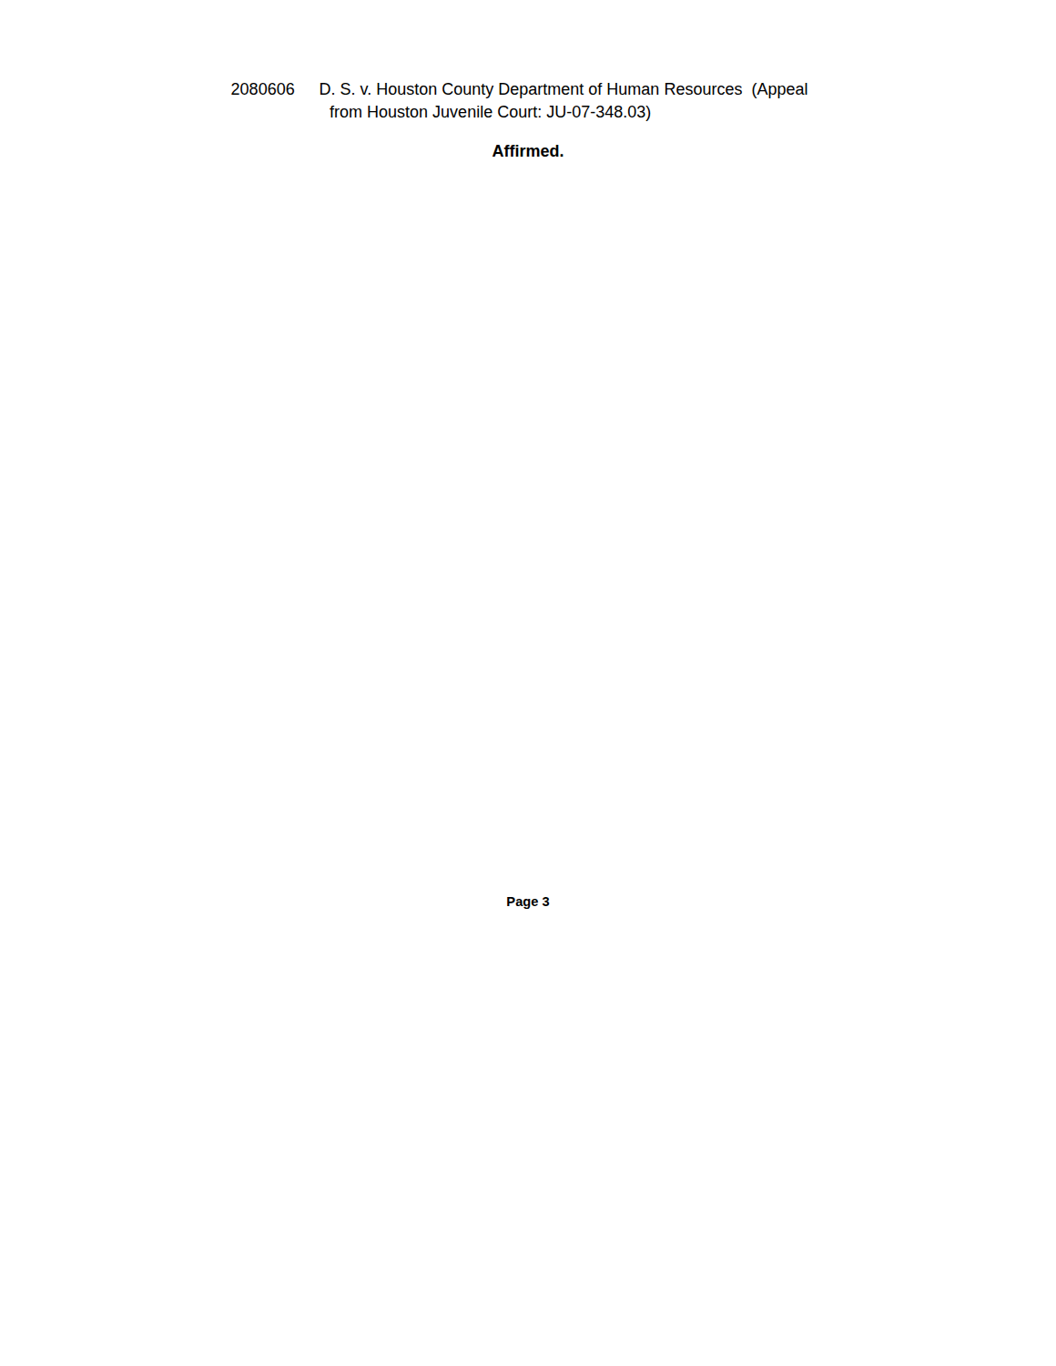2080606
D. S. v. Houston County Department of Human Resources (Appeal from Houston Juvenile Court: JU-07-348.03)
Affirmed.
Page 3